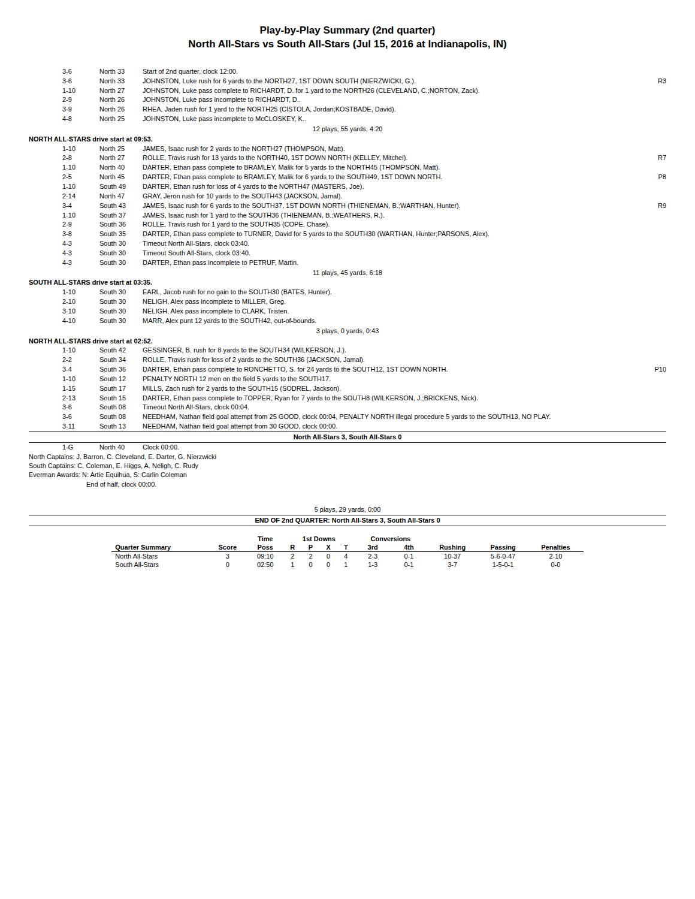Play-by-Play Summary (2nd quarter) North All-Stars vs South All-Stars (Jul 15, 2016 at Indianapolis, IN)
| 3-6 | North 33 | Start of 2nd quarter, clock 12:00. | |
| 3-6 | North 33 | JOHNSTON, Luke rush for 6 yards to the NORTH27, 1ST DOWN SOUTH (NIERZWICKI, G.). | R3 |
| 1-10 | North 27 | JOHNSTON, Luke pass complete to RICHARDT, D. for 1 yard to the NORTH26 (CLEVELAND, C.;NORTON, Zack). | |
| 2-9 | North 26 | JOHNSTON, Luke pass incomplete to RICHARDT, D.. | |
| 3-9 | North 26 | RHEA, Jaden rush for 1 yard to the NORTH25 (CISTOLA, Jordan;KOSTBADE, David). | |
| 4-8 | North 25 | JOHNSTON, Luke pass incomplete to McCLOSKEY, K.. | |
| 12 plays, 55 yards, 4:20 |
| NORTH ALL-STARS drive start at 09:53. |
| 1-10 | North 25 | JAMES, Isaac rush for 2 yards to the NORTH27 (THOMPSON, Matt). | |
| 2-8 | North 27 | ROLLE, Travis rush for 13 yards to the NORTH40, 1ST DOWN NORTH (KELLEY, Mitchel). | R7 |
| 1-10 | North 40 | DARTER, Ethan pass complete to BRAMLEY, Malik for 5 yards to the NORTH45 (THOMPSON, Matt). | |
| 2-5 | North 45 | DARTER, Ethan pass complete to BRAMLEY, Malik for 6 yards to the SOUTH49, 1ST DOWN NORTH. | P8 |
| 1-10 | South 49 | DARTER, Ethan rush for loss of 4 yards to the NORTH47 (MASTERS, Joe). | |
| 2-14 | North 47 | GRAY, Jeron rush for 10 yards to the SOUTH43 (JACKSON, Jamal). | |
| 3-4 | South 43 | JAMES, Isaac rush for 6 yards to the SOUTH37, 1ST DOWN NORTH (THIENEMAN, B.;WARTHAN, Hunter). | R9 |
| 1-10 | South 37 | JAMES, Isaac rush for 1 yard to the SOUTH36 (THIENEMAN, B.;WEATHERS, R.). | |
| 2-9 | South 36 | ROLLE, Travis rush for 1 yard to the SOUTH35 (COPE, Chase). | |
| 3-8 | South 35 | DARTER, Ethan pass complete to TURNER, David for 5 yards to the SOUTH30 (WARTHAN, Hunter;PARSONS, Alex). | |
| 4-3 | South 30 | Timeout North All-Stars, clock 03:40. | |
| 4-3 | South 30 | Timeout South All-Stars, clock 03:40. | |
| 4-3 | South 30 | DARTER, Ethan pass incomplete to PETRUF, Martin. | |
| 11 plays, 45 yards, 6:18 |
| SOUTH ALL-STARS drive start at 03:35. |
| 1-10 | South 30 | EARL, Jacob rush for no gain to the SOUTH30 (BATES, Hunter). | |
| 2-10 | South 30 | NELIGH, Alex pass incomplete to MILLER, Greg. | |
| 3-10 | South 30 | NELIGH, Alex pass incomplete to CLARK, Tristen. | |
| 4-10 | South 30 | MARR, Alex punt 12 yards to the SOUTH42, out-of-bounds. | |
| 3 plays, 0 yards, 0:43 |
| NORTH ALL-STARS drive start at 02:52. |
| 1-10 | South 42 | GESSINGER, B. rush for 8 yards to the SOUTH34 (WILKERSON, J.). | |
| 2-2 | South 34 | ROLLE, Travis rush for loss of 2 yards to the SOUTH36 (JACKSON, Jamal). | |
| 3-4 | South 36 | DARTER, Ethan pass complete to RONCHETTO, S. for 24 yards to the SOUTH12, 1ST DOWN NORTH. | P10 |
| 1-10 | South 12 | PENALTY NORTH 12 men on the field 5 yards to the SOUTH17. | |
| 1-15 | South 17 | MILLS, Zach rush for 2 yards to the SOUTH15 (SODREL, Jackson). | |
| 2-13 | South 15 | DARTER, Ethan pass complete to TOPPER, Ryan for 7 yards to the SOUTH8 (WILKERSON, J.;BRICKENS, Nick). | |
| 3-6 | South 08 | Timeout North All-Stars, clock 00:04. | |
| 3-6 | South 08 | NEEDHAM, Nathan field goal attempt from 25 GOOD, clock 00:04, PENALTY NORTH illegal procedure 5 yards to the SOUTH13, NO PLAY. | |
| 3-11 | South 13 | NEEDHAM, Nathan field goal attempt from 30 GOOD, clock 00:00. | |
| North All-Stars 3, South All-Stars 0 |
| 1-G | North 40 | Clock 00:00. | |
North Captains: J. Barron, C. Cleveland, E. Darter, G. Nierzwicki
South Captains: C. Coleman, E. Higgs, A. Neligh, C. Rudy
Everman Awards: N: Artie Equihua, S: Carlin Coleman
End of half, clock 00:00.
| 5 plays, 29 yards, 0:00 |
| END OF 2nd QUARTER: North All-Stars 3, South All-Stars 0 |
| | | Time | 1st Downs | Conversions | | | |
| --- | --- | --- | --- | --- | --- | --- | --- |
| Quarter Summary | Score | Poss | R | P | X | T | 3rd | 4th | Rushing | Passing | Penalties |
| North All-Stars | 3 | 09:10 | 2 | 2 | 0 | 4 | 2-3 | 0-1 | 10-37 | 5-6-0-47 | 2-10 |
| South All-Stars | 0 | 02:50 | 1 | 0 | 0 | 1 | 1-3 | 0-1 | 3-7 | 1-5-0-1 | 0-0 |